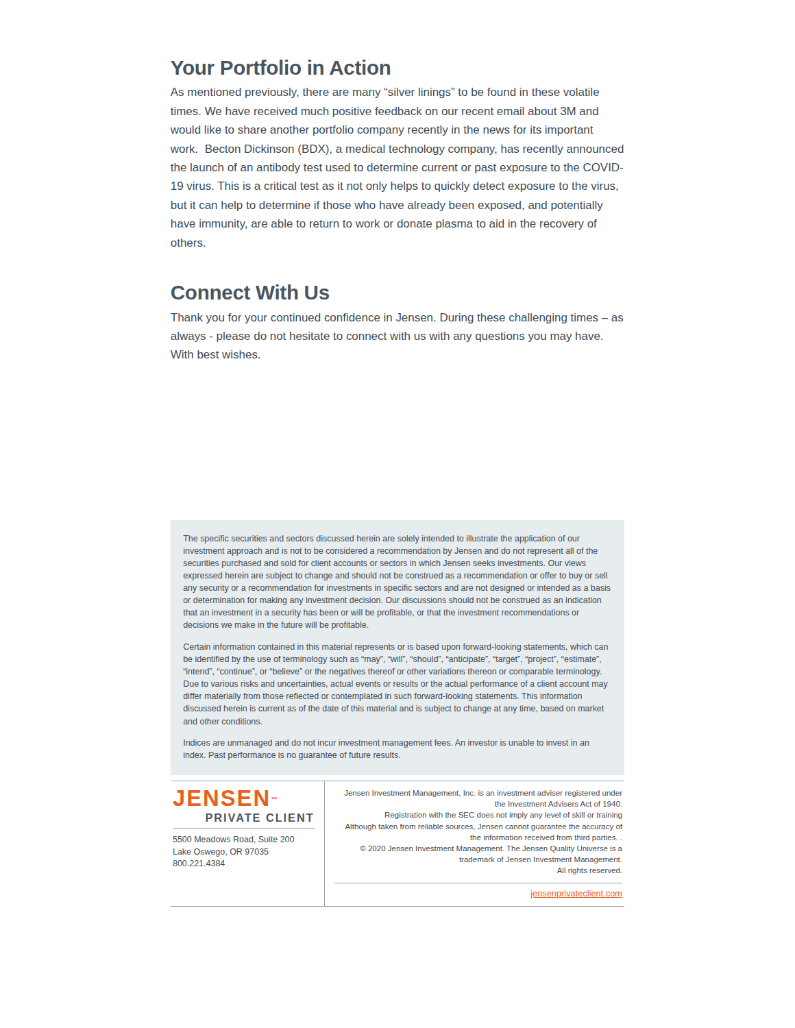Your Portfolio in Action
As mentioned previously, there are many “silver linings” to be found in these volatile times. We have received much positive feedback on our recent email about 3M and would like to share another portfolio company recently in the news for its important work. Becton Dickinson (BDX), a medical technology company, has recently announced the launch of an antibody test used to determine current or past exposure to the COVID-19 virus. This is a critical test as it not only helps to quickly detect exposure to the virus, but it can help to determine if those who have already been exposed, and potentially have immunity, are able to return to work or donate plasma to aid in the recovery of others.
Connect With Us
Thank you for your continued confidence in Jensen. During these challenging times – as always - please do not hesitate to connect with us with any questions you may have. With best wishes.
The specific securities and sectors discussed herein are solely intended to illustrate the application of our investment approach and is not to be considered a recommendation by Jensen and do not represent all of the securities purchased and sold for client accounts or sectors in which Jensen seeks investments. Our views expressed herein are subject to change and should not be construed as a recommendation or offer to buy or sell any security or a recommendation for investments in specific sectors and are not designed or intended as a basis or determination for making any investment decision. Our discussions should not be construed as an indication that an investment in a security has been or will be profitable, or that the investment recommendations or decisions we make in the future will be profitable.
Certain information contained in this material represents or is based upon forward-looking statements, which can be identified by the use of terminology such as “may”, “will”, “should”, “anticipate”, “target”, “project”, “estimate”, “intend”, “continue”, or “believe” or the negatives thereof or other variations thereon or comparable terminology. Due to various risks and uncertainties, actual events or results or the actual performance of a client account may differ materially from those reflected or contemplated in such forward-looking statements. This information discussed herein is current as of the date of this material and is subject to change at any time, based on market and other conditions.
Indices are unmanaged and do not incur investment management fees. An investor is unable to invest in an index. Past performance is no guarantee of future results.
JENSEN™ PRIVATE CLIENT
5500 Meadows Road, Suite 200
Lake Oswego, OR 97035
800.221.4384
Jensen Investment Management, Inc. is an investment adviser registered under the Investment Advisers Act of 1940.
Registration with the SEC does not imply any level of skill or training
Although taken from reliable sources, Jensen cannot guarantee the accuracy of the information received from third parties. .
© 2020 Jensen Investment Management. The Jensen Quality Universe is a trademark of Jensen Investment Management.
All rights reserved.
jensenprivateclient.com